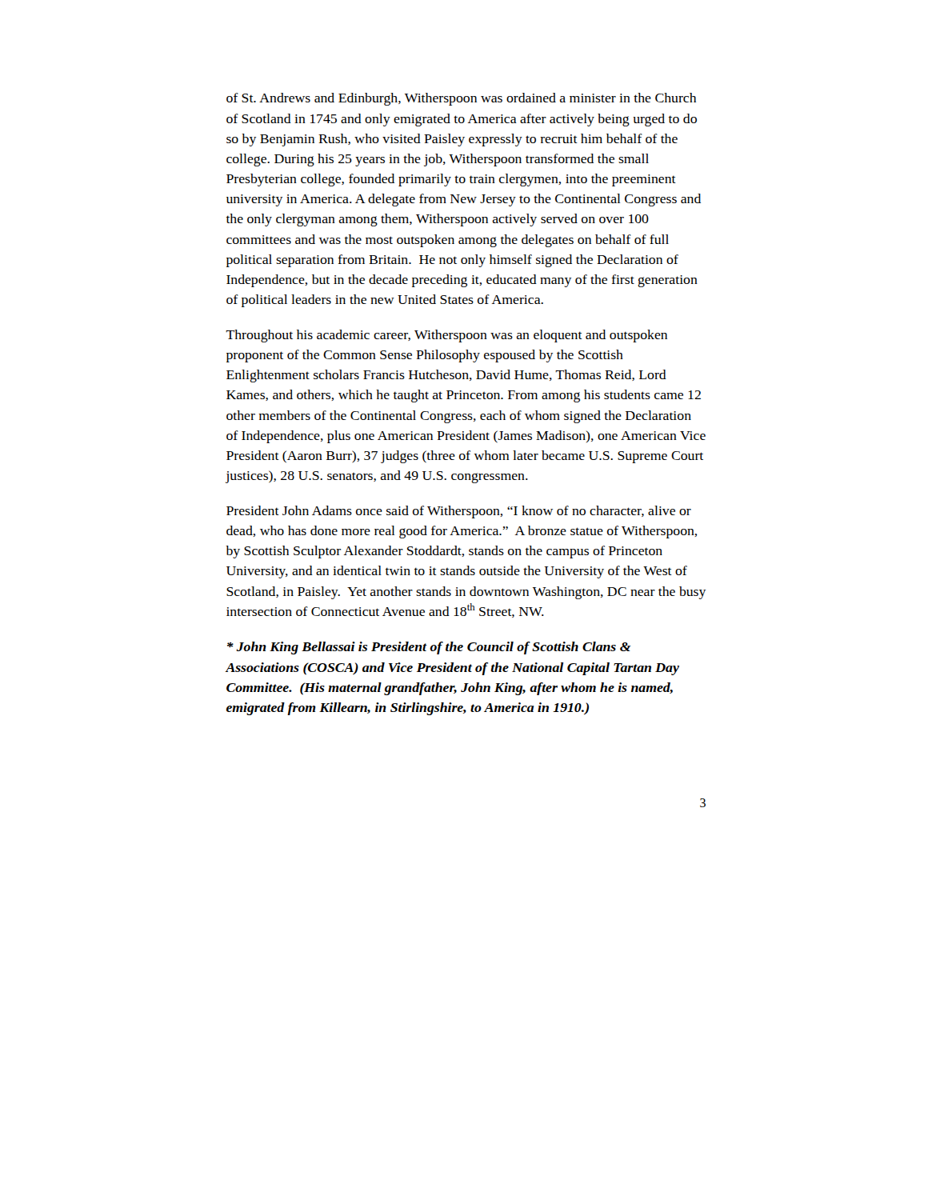of St. Andrews and Edinburgh, Witherspoon was ordained a minister in the Church of Scotland in 1745 and only emigrated to America after actively being urged to do so by Benjamin Rush, who visited Paisley expressly to recruit him behalf of the college. During his 25 years in the job, Witherspoon transformed the small Presbyterian college, founded primarily to train clergymen, into the preeminent university in America. A delegate from New Jersey to the Continental Congress and the only clergyman among them, Witherspoon actively served on over 100 committees and was the most outspoken among the delegates on behalf of full political separation from Britain. He not only himself signed the Declaration of Independence, but in the decade preceding it, educated many of the first generation of political leaders in the new United States of America.
Throughout his academic career, Witherspoon was an eloquent and outspoken proponent of the Common Sense Philosophy espoused by the Scottish Enlightenment scholars Francis Hutcheson, David Hume, Thomas Reid, Lord Kames, and others, which he taught at Princeton. From among his students came 12 other members of the Continental Congress, each of whom signed the Declaration of Independence, plus one American President (James Madison), one American Vice President (Aaron Burr), 37 judges (three of whom later became U.S. Supreme Court justices), 28 U.S. senators, and 49 U.S. congressmen.
President John Adams once said of Witherspoon, “I know of no character, alive or dead, who has done more real good for America.” A bronze statue of Witherspoon, by Scottish Sculptor Alexander Stoddardt, stands on the campus of Princeton University, and an identical twin to it stands outside the University of the West of Scotland, in Paisley. Yet another stands in downtown Washington, DC near the busy intersection of Connecticut Avenue and 18th Street, NW.
* John King Bellassai is President of the Council of Scottish Clans & Associations (COSCA) and Vice President of the National Capital Tartan Day Committee. (His maternal grandfather, John King, after whom he is named, emigrated from Killearn, in Stirlingshire, to America in 1910.)
3